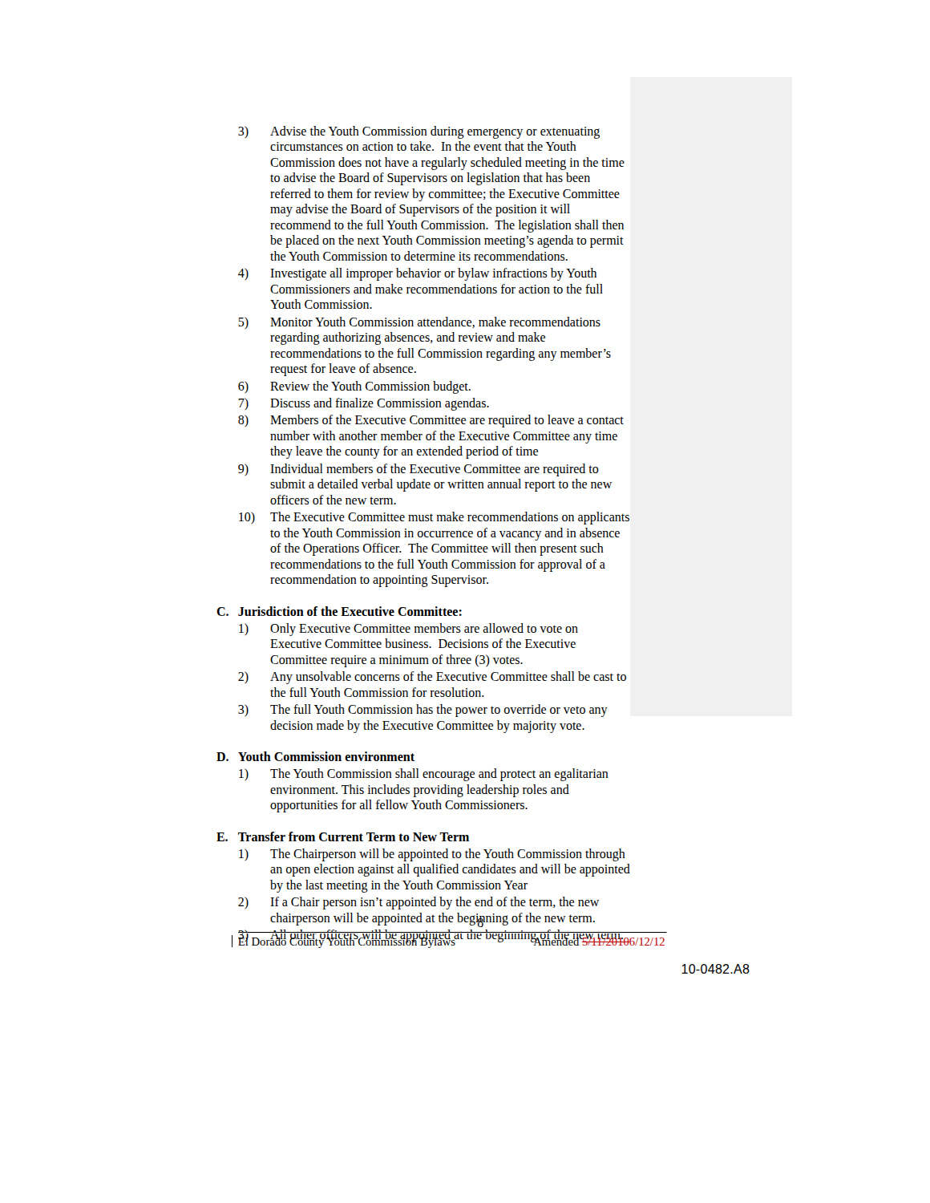3) Advise the Youth Commission during emergency or extenuating circumstances on action to take. In the event that the Youth Commission does not have a regularly scheduled meeting in the time to advise the Board of Supervisors on legislation that has been referred to them for review by committee; the Executive Committee may advise the Board of Supervisors of the position it will recommend to the full Youth Commission. The legislation shall then be placed on the next Youth Commission meeting’s agenda to permit the Youth Commission to determine its recommendations.
4) Investigate all improper behavior or bylaw infractions by Youth Commissioners and make recommendations for action to the full Youth Commission.
5) Monitor Youth Commission attendance, make recommendations regarding authorizing absences, and review and make recommendations to the full Commission regarding any member’s request for leave of absence.
6) Review the Youth Commission budget.
7) Discuss and finalize Commission agendas.
8) Members of the Executive Committee are required to leave a contact number with another member of the Executive Committee any time they leave the county for an extended period of time
9) Individual members of the Executive Committee are required to submit a detailed verbal update or written annual report to the new officers of the new term.
10) The Executive Committee must make recommendations on applicants to the Youth Commission in occurrence of a vacancy and in absence of the Operations Officer. The Committee will then present such recommendations to the full Youth Commission for approval of a recommendation to appointing Supervisor.
C. Jurisdiction of the Executive Committee:
1) Only Executive Committee members are allowed to vote on Executive Committee business. Decisions of the Executive Committee require a minimum of three (3) votes.
2) Any unsolvable concerns of the Executive Committee shall be cast to the full Youth Commission for resolution.
3) The full Youth Commission has the power to override or veto any decision made by the Executive Committee by majority vote.
D. Youth Commission environment
1) The Youth Commission shall encourage and protect an egalitarian environment. This includes providing leadership roles and opportunities for all fellow Youth Commissioners.
E. Transfer from Current Term to New Term
1) The Chairperson will be appointed to the Youth Commission through an open election against all qualified candidates and will be appointed by the last meeting in the Youth Commission Year
2) If a Chair person isn’t appointed by the end of the term, the new chairperson will be appointed at the beginning of the new term.
3) All other officers will be appointed at the beginning of the new term.
8
El Dorado County Youth Commission Bylaws Amended 5/11/20106/12/12
10-0482.A8